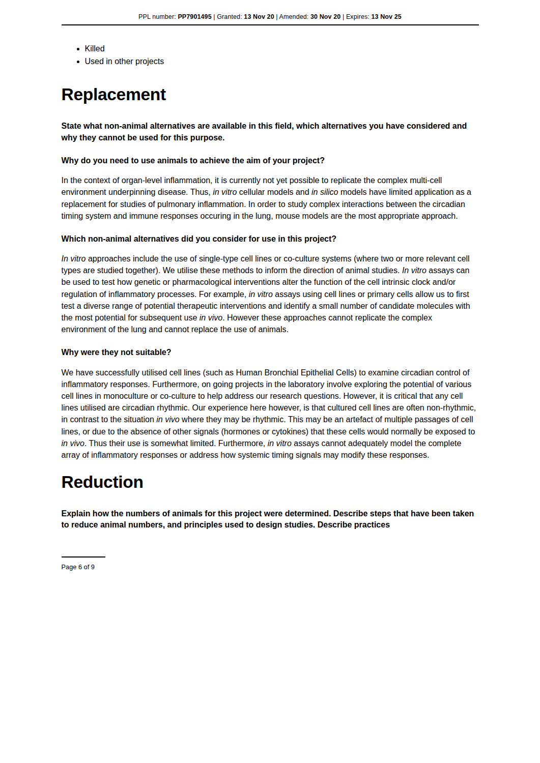PPL number: PP7901495 | Granted: 13 Nov 20 | Amended: 30 Nov 20 | Expires: 13 Nov 25
Killed
Used in other projects
Replacement
State what non-animal alternatives are available in this field, which alternatives you have considered and why they cannot be used for this purpose.
Why do you need to use animals to achieve the aim of your project?
In the context of organ-level inflammation, it is currently not yet possible to replicate the complex multi-cell environment underpinning disease. Thus, in vitro cellular models and in silico models have limited application as a replacement for studies of pulmonary inflammation. In order to study complex interactions between the circadian timing system and immune responses occuring in the lung, mouse models are the most appropriate approach.
Which non-animal alternatives did you consider for use in this project?
In vitro approaches include the use of single-type cell lines or co-culture systems (where two or more relevant cell types are studied together). We utilise these methods to inform the direction of animal studies. In vitro assays can be used to test how genetic or pharmacological interventions alter the function of the cell intrinsic clock and/or regulation of inflammatory processes. For example, in vitro assays using cell lines or primary cells allow us to first test a diverse range of potential therapeutic interventions and identify a small number of candidate molecules with the most potential for subsequent use in vivo. However these approaches cannot replicate the complex environment of the lung and cannot replace the use of animals.
Why were they not suitable?
We have successfully utilised cell lines (such as Human Bronchial Epithelial Cells) to examine circadian control of inflammatory responses. Furthermore, on going projects in the laboratory involve exploring the potential of various cell lines in monoculture or co-culture to help address our research questions. However, it is critical that any cell lines utilised are circadian rhythmic. Our experience here however, is that cultured cell lines are often non-rhythmic, in contrast to the situation in vivo where they may be rhythmic. This may be an artefact of multiple passages of cell lines, or due to the absence of other signals (hormones or cytokines) that these cells would normally be exposed to in vivo. Thus their use is somewhat limited. Furthermore, in vitro assays cannot adequately model the complete array of inflammatory responses or address how systemic timing signals may modify these responses.
Reduction
Explain how the numbers of animals for this project were determined. Describe steps that have been taken to reduce animal numbers, and principles used to design studies. Describe practices
Page 6 of 9